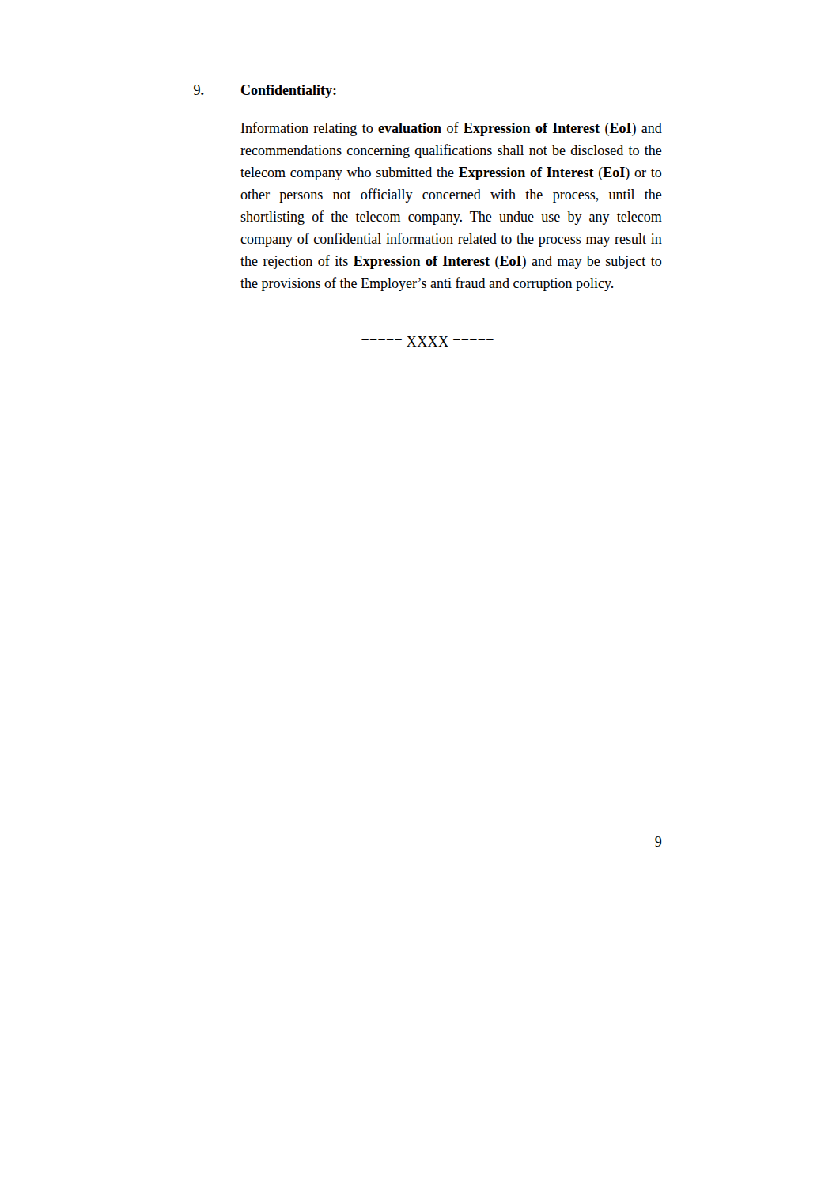9.
Confidentiality:
Information relating to evaluation of Expression of Interest (EoI) and recommendations concerning qualifications shall not be disclosed to the telecom company who submitted the Expression of Interest (EoI) or to other persons not officially concerned with the process, until the shortlisting of the telecom company. The undue use by any telecom company of confidential information related to the process may result in the rejection of its Expression of Interest (EoI) and may be subject to the provisions of the Employer’s anti fraud and corruption policy.
===== XXXX =====
9